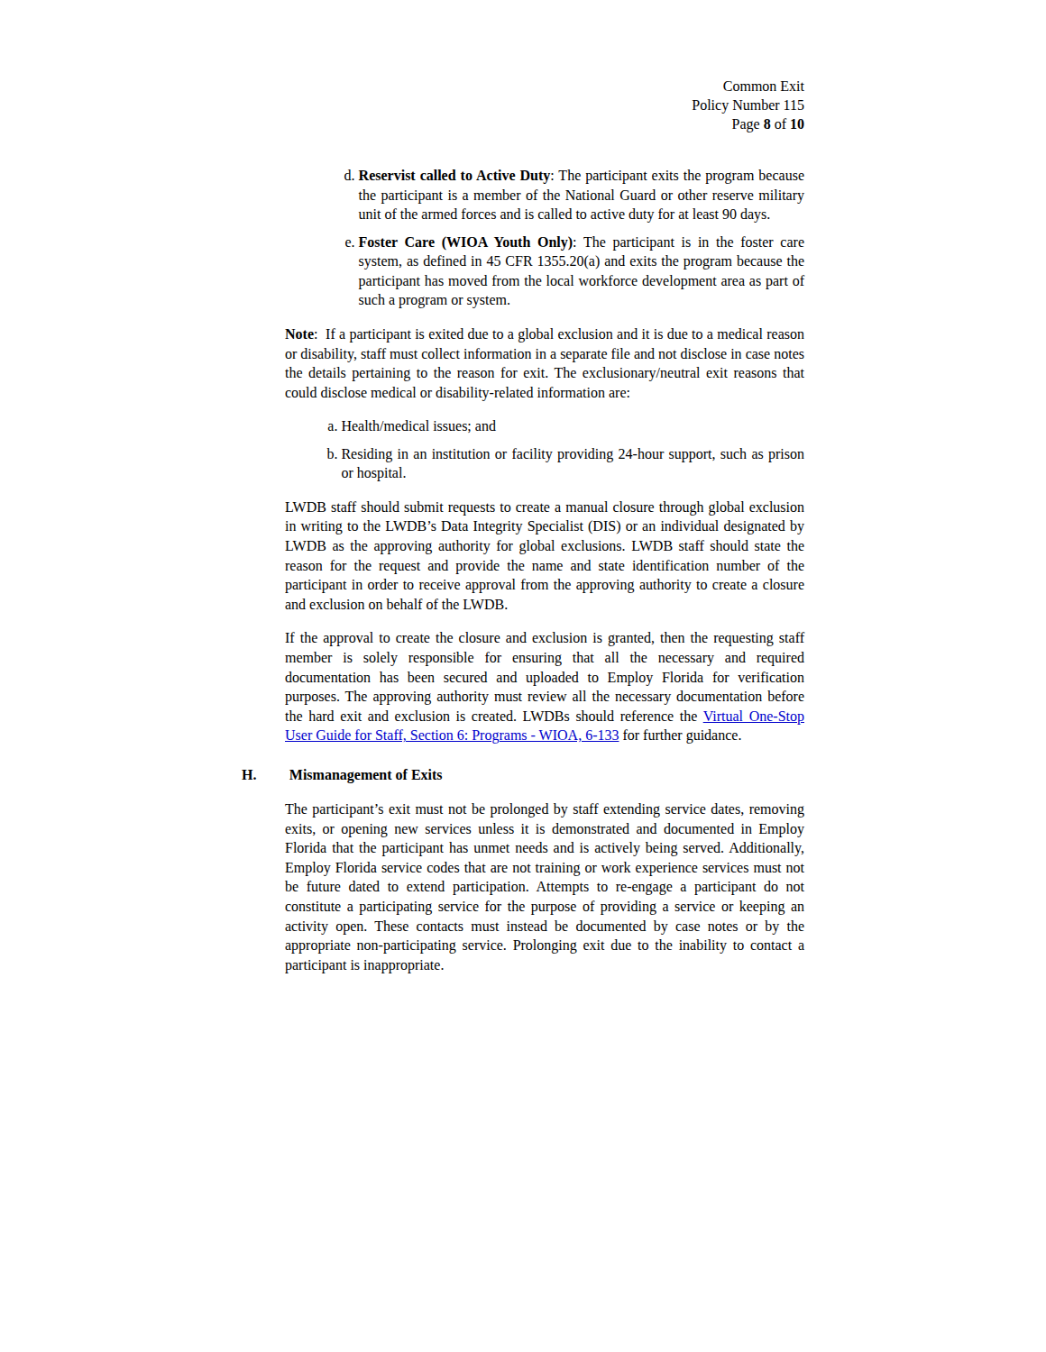Common Exit
Policy Number 115
Page 8 of 10
Reservist called to Active Duty: The participant exits the program because the participant is a member of the National Guard or other reserve military unit of the armed forces and is called to active duty for at least 90 days.
Foster Care (WIOA Youth Only): The participant is in the foster care system, as defined in 45 CFR 1355.20(a) and exits the program because the participant has moved from the local workforce development area as part of such a program or system.
Note: If a participant is exited due to a global exclusion and it is due to a medical reason or disability, staff must collect information in a separate file and not disclose in case notes the details pertaining to the reason for exit. The exclusionary/neutral exit reasons that could disclose medical or disability-related information are:
Health/medical issues; and
Residing in an institution or facility providing 24-hour support, such as prison or hospital.
LWDB staff should submit requests to create a manual closure through global exclusion in writing to the LWDB’s Data Integrity Specialist (DIS) or an individual designated by LWDB as the approving authority for global exclusions. LWDB staff should state the reason for the request and provide the name and state identification number of the participant in order to receive approval from the approving authority to create a closure and exclusion on behalf of the LWDB.
If the approval to create the closure and exclusion is granted, then the requesting staff member is solely responsible for ensuring that all the necessary and required documentation has been secured and uploaded to Employ Florida for verification purposes. The approving authority must review all the necessary documentation before the hard exit and exclusion is created. LWDBs should reference the Virtual One-Stop User Guide for Staff, Section 6: Programs - WIOA, 6-133 for further guidance.
H. Mismanagement of Exits
The participant’s exit must not be prolonged by staff extending service dates, removing exits, or opening new services unless it is demonstrated and documented in Employ Florida that the participant has unmet needs and is actively being served. Additionally, Employ Florida service codes that are not training or work experience services must not be future dated to extend participation. Attempts to re-engage a participant do not constitute a participating service for the purpose of providing a service or keeping an activity open. These contacts must instead be documented by case notes or by the appropriate non-participating service. Prolonging exit due to the inability to contact a participant is inappropriate.